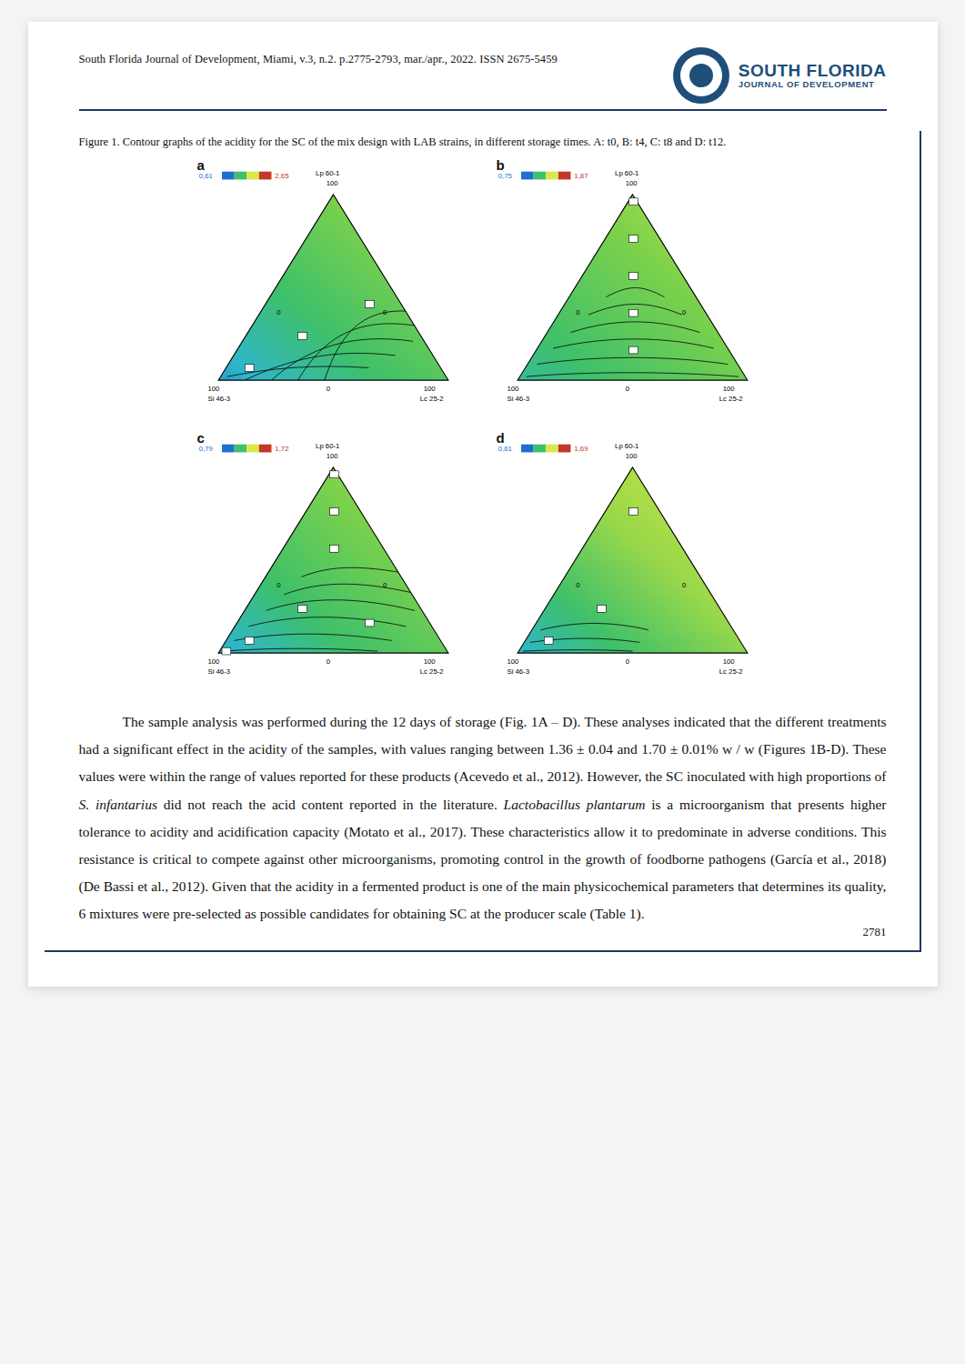South Florida Journal of Development, Miami, v.3, n.2. p.2775-2793, mar./apr., 2022. ISSN 2675-5459
SOUTH FLORIDA
JOURNAL OF DEVELOPMENT
Figure 1. Contour graphs of the acidity for the SC of the mix design with LAB strains, in different storage times. A: t0, B: t4, C: t8 and D: t12.
a 0,61 2,65 Lp 60-1 100 0 0 100 Si 46-3 0 100 Lc 25-2
b 0,75 1,87 Lp 60-1 100 0 0 100 Si 46-3 0 100 Lc 25-2
c 0,79 1,72 Lp 60-1 100 0 0 100 Si 46-3 0 100 Lc 25-2
d 0,61 1,69 Lp 60-1 100 0 0 100 Si 46-3 0 100 Lc 25-2
The sample analysis was performed during the 12 days of storage (Fig. 1A – D). These analyses indicated that the different treatments had a significant effect in the acidity of the samples, with values ranging between 1.36 ± 0.04 and 1.70 ± 0.01% w / w (Figures 1B-D). These values were within the range of values reported for these products (Acevedo et al., 2012). However, the SC inoculated with high proportions of S. infantarius did not reach the acid content reported in the literature. Lactobacillus plantarum is a microorganism that presents higher tolerance to acidity and acidification capacity (Motato et al., 2017). These characteristics allow it to predominate in adverse conditions. This resistance is critical to compete against other microorganisms, promoting control in the growth of foodborne pathogens (García et al., 2018) (De Bassi et al., 2012). Given that the acidity in a fermented product is one of the main physicochemical parameters that determines its quality, 6 mixtures were pre-selected as possible candidates for obtaining SC at the producer scale (Table 1).
2781